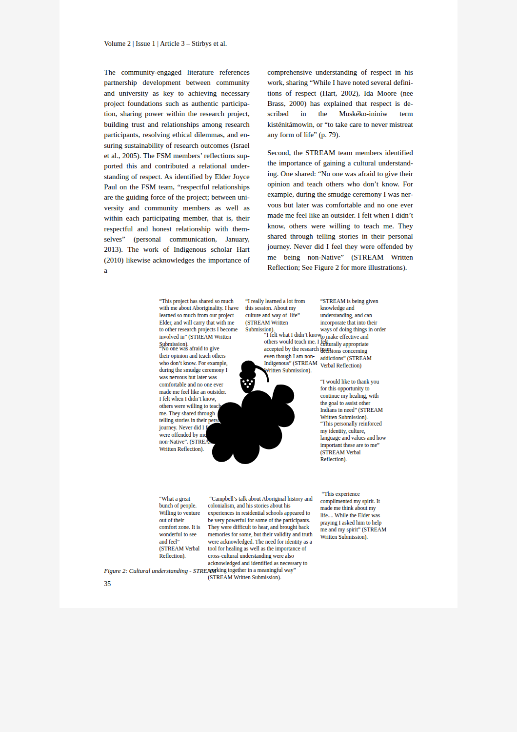Volume 2 | Issue 1 | Article 3 – Stirbys et al.
The community-engaged literature references partnership development between community and university as key to achieving necessary project foundations such as authentic participation, sharing power within the research project, building trust and relationships among research participants, resolving ethical dilemmas, and ensuring sustainability of research outcomes (Israel et al., 2005). The FSM members’ reflections supported this and contributed a relational understanding of respect. As identified by Elder Joyce Paul on the FSM team, “respectful relationships are the guiding force of the project; between university and community members as well as within each participating member, that is, their respectful and honest relationship with themselves” (personal communication, January, 2013). The work of Indigenous scholar Hart (2010) likewise acknowledges the importance of a
comprehensive understanding of respect in his work, sharing “While I have noted several definitions of respect (Hart, 2002), Ida Moore (nee Brass, 2000) has explained that respect is described in the Muskéko-ininiw term kisténitámowin, or “to take care to never mistreat any form of life” (p. 79).
Second, the STREAM team members identified the importance of gaining a cultural understanding. One shared: “No one was afraid to give their opinion and teach others who don’t know. For example, during the smudge ceremony I was nervous but later was comfortable and no one ever made me feel like an outsider. I felt when I didn’t know, others were willing to teach me. They shared through telling stories in their personal journey. Never did I feel they were offended by me being non-Native” (STREAM Written Reflection; See Figure 2 for more illustrations).
“This project has shared so much with me about Aboriginality. I have learned so much from our project Elder, and will carry that with me to other research projects I become involved in” (STREAM Written Submission).
“I really learned a lot from this session. About my culture and way of life” (STREAM Written Submission).
“STREAM is being given knowledge and understanding, and can incorporate that into their ways of doing things in order to make effective and culturally appropriate decisions concerning addictions” (STREAM Verbal Reflection)
“I felt what I didn’t know others would teach me. I felt accepted by the research team even though I am non-Indigenous” (STREAM Written Submission).
“No one was afraid to give their opinion and teach others who don’t know. For example, during the smudge ceremony I was nervous but later was comfortable and no one ever made me feel like an outsider. I felt when I didn’t know, others were willing to teach me. They shared through telling stories in their personal journey. Never did I feel they were offended by me being non-Native”. (STREAM Written Reflection).
“I would like to thank you for this opportunity to continue my healing, with the goal to assist other Indians in need” (STREAM Written Submission).
“This personally reinforced my identity, culture, language and values and how important these are to me” (STREAM Verbal Reflection).
“What a great bunch of people. Willing to venture out of their comfort zone. It is wonderful to see and feel” (STREAM Verbal Reflection).
“Campbell’s talk about Aboriginal history and colonialism, and his stories about his experiences in residential schools appeared to be very powerful for some of the participants. They were difficult to hear, and brought back memories for some, but their validity and truth were acknowledged. The need for identity as a tool for healing as well as the importance of cross-cultural understanding were also acknowledged and identified as necessary to working together in a meaningful way” (STREAM Written Submission).
“This experience complimented my spirit. It made me think about my life.... While the Elder was praying I asked him to help me and my spirit” (STREAM Written Submission).
Figure 2: Cultural understanding - STREAM
35